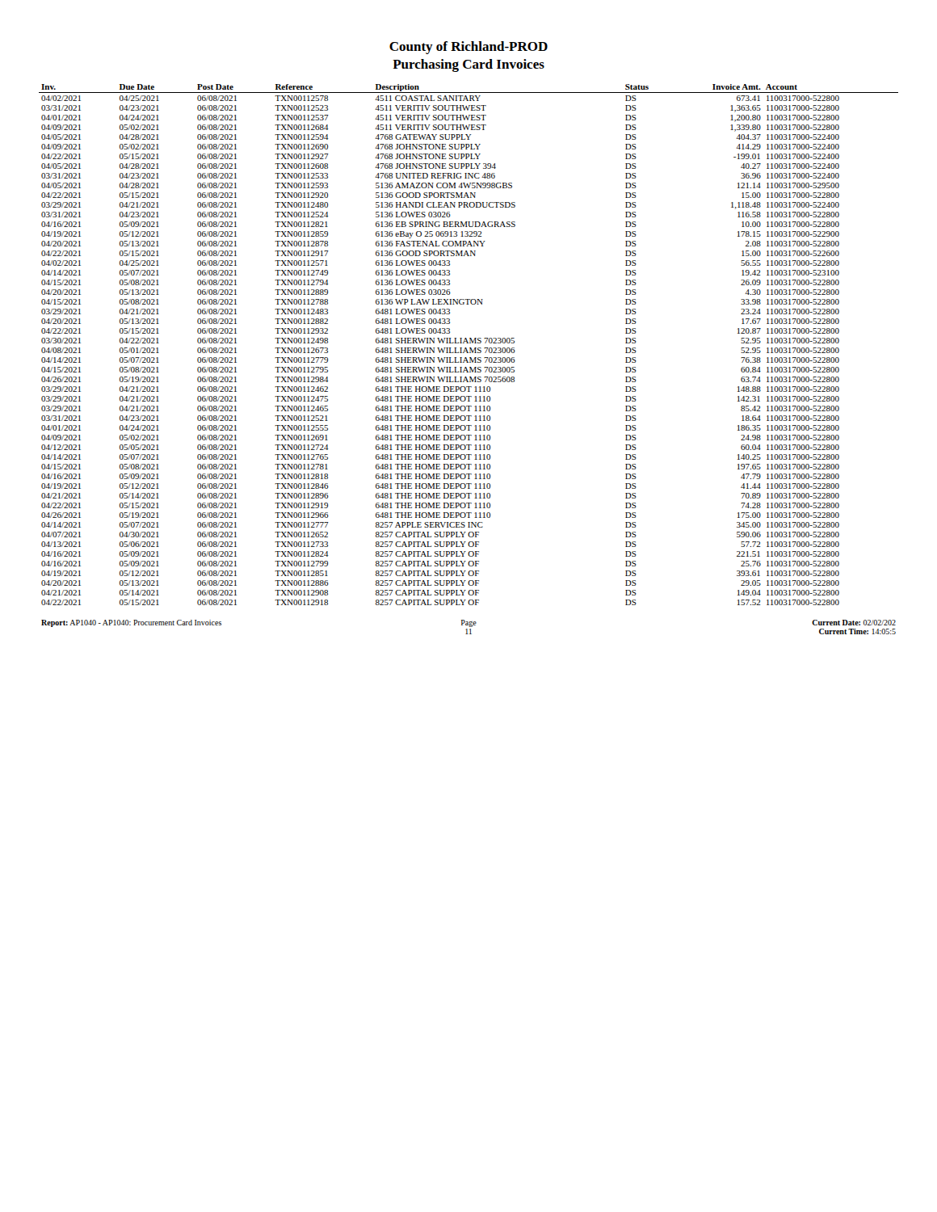County of Richland-PROD
Purchasing Card Invoices
| Inv. | Due Date | Post Date | Reference | Description | Status | Invoice Amt. | Account |
| --- | --- | --- | --- | --- | --- | --- | --- |
| 04/02/2021 | 04/25/2021 | 06/08/2021 | TXN00112578 | 4511 COASTAL SANITARY | DS | 673.41 | 1100317000-522800 |
| 03/31/2021 | 04/23/2021 | 06/08/2021 | TXN00112523 | 4511 VERITIV SOUTHWEST | DS | 1,363.65 | 1100317000-522800 |
| 04/01/2021 | 04/24/2021 | 06/08/2021 | TXN00112537 | 4511 VERITIV SOUTHWEST | DS | 1,200.80 | 1100317000-522800 |
| 04/09/2021 | 05/02/2021 | 06/08/2021 | TXN00112684 | 4511 VERITIV SOUTHWEST | DS | 1,339.80 | 1100317000-522800 |
| 04/05/2021 | 04/28/2021 | 06/08/2021 | TXN00112594 | 4768 GATEWAY SUPPLY | DS | 404.37 | 1100317000-522400 |
| 04/09/2021 | 05/02/2021 | 06/08/2021 | TXN00112690 | 4768 JOHNSTONE SUPPLY | DS | 414.29 | 1100317000-522400 |
| 04/22/2021 | 05/15/2021 | 06/08/2021 | TXN00112927 | 4768 JOHNSTONE SUPPLY | DS | -199.01 | 1100317000-522400 |
| 04/05/2021 | 04/28/2021 | 06/08/2021 | TXN00112608 | 4768 JOHNSTONE SUPPLY 394 | DS | 40.27 | 1100317000-522400 |
| 03/31/2021 | 04/23/2021 | 06/08/2021 | TXN00112533 | 4768 UNITED REFRIG INC 486 | DS | 36.96 | 1100317000-522400 |
| 04/05/2021 | 04/28/2021 | 06/08/2021 | TXN00112593 | 5136 AMAZON COM 4W5N998GBS | DS | 121.14 | 1100317000-529500 |
| 04/22/2021 | 05/15/2021 | 06/08/2021 | TXN00112920 | 5136 GOOD SPORTSMAN | DS | 15.00 | 1100317000-522800 |
| 03/29/2021 | 04/21/2021 | 06/08/2021 | TXN00112480 | 5136 HANDI CLEAN PRODUCTSDS | DS | 1,118.48 | 1100317000-522400 |
| 03/31/2021 | 04/23/2021 | 06/08/2021 | TXN00112524 | 5136 LOWES 03026 | DS | 116.58 | 1100317000-522800 |
| 04/16/2021 | 05/09/2021 | 06/08/2021 | TXN00112821 | 6136 EB SPRING BERMUDAGRASS | DS | 10.00 | 1100317000-522800 |
| 04/19/2021 | 05/12/2021 | 06/08/2021 | TXN00112859 | 6136 eBay O 25 06913 13292 | DS | 178.15 | 1100317000-522900 |
| 04/20/2021 | 05/13/2021 | 06/08/2021 | TXN00112878 | 6136 FASTENAL COMPANY | DS | 2.08 | 1100317000-522800 |
| 04/22/2021 | 05/15/2021 | 06/08/2021 | TXN00112917 | 6136 GOOD SPORTSMAN | DS | 15.00 | 1100317000-522600 |
| 04/02/2021 | 04/25/2021 | 06/08/2021 | TXN00112571 | 6136 LOWES 00433 | DS | 56.55 | 1100317000-522800 |
| 04/14/2021 | 05/07/2021 | 06/08/2021 | TXN00112749 | 6136 LOWES 00433 | DS | 19.42 | 1100317000-523100 |
| 04/15/2021 | 05/08/2021 | 06/08/2021 | TXN00112794 | 6136 LOWES 00433 | DS | 26.09 | 1100317000-522800 |
| 04/20/2021 | 05/13/2021 | 06/08/2021 | TXN00112889 | 6136 LOWES 03026 | DS | 4.30 | 1100317000-522800 |
| 04/15/2021 | 05/08/2021 | 06/08/2021 | TXN00112788 | 6136 WP LAW LEXINGTON | DS | 33.98 | 1100317000-522800 |
| 03/29/2021 | 04/21/2021 | 06/08/2021 | TXN00112483 | 6481 LOWES 00433 | DS | 23.24 | 1100317000-522800 |
| 04/20/2021 | 05/13/2021 | 06/08/2021 | TXN00112882 | 6481 LOWES 00433 | DS | 17.67 | 1100317000-522800 |
| 04/22/2021 | 05/15/2021 | 06/08/2021 | TXN00112932 | 6481 LOWES 00433 | DS | 120.87 | 1100317000-522800 |
| 03/30/2021 | 04/22/2021 | 06/08/2021 | TXN00112498 | 6481 SHERWIN WILLIAMS 7023005 | DS | 52.95 | 1100317000-522800 |
| 04/08/2021 | 05/01/2021 | 06/08/2021 | TXN00112673 | 6481 SHERWIN WILLIAMS 7023006 | DS | 52.95 | 1100317000-522800 |
| 04/14/2021 | 05/07/2021 | 06/08/2021 | TXN00112779 | 6481 SHERWIN WILLIAMS 7023006 | DS | 76.38 | 1100317000-522800 |
| 04/15/2021 | 05/08/2021 | 06/08/2021 | TXN00112795 | 6481 SHERWIN WILLIAMS 7023005 | DS | 60.84 | 1100317000-522800 |
| 04/26/2021 | 05/19/2021 | 06/08/2021 | TXN00112984 | 6481 SHERWIN WILLIAMS 7025608 | DS | 63.74 | 1100317000-522800 |
| 03/29/2021 | 04/21/2021 | 06/08/2021 | TXN00112462 | 6481 THE HOME DEPOT 1110 | DS | 148.88 | 1100317000-522800 |
| 03/29/2021 | 04/21/2021 | 06/08/2021 | TXN00112475 | 6481 THE HOME DEPOT 1110 | DS | 142.31 | 1100317000-522800 |
| 03/29/2021 | 04/21/2021 | 06/08/2021 | TXN00112465 | 6481 THE HOME DEPOT 1110 | DS | 85.42 | 1100317000-522800 |
| 03/31/2021 | 04/23/2021 | 06/08/2021 | TXN00112521 | 6481 THE HOME DEPOT 1110 | DS | 18.64 | 1100317000-522800 |
| 04/01/2021 | 04/24/2021 | 06/08/2021 | TXN00112555 | 6481 THE HOME DEPOT 1110 | DS | 186.35 | 1100317000-522800 |
| 04/09/2021 | 05/02/2021 | 06/08/2021 | TXN00112691 | 6481 THE HOME DEPOT 1110 | DS | 24.98 | 1100317000-522800 |
| 04/12/2021 | 05/05/2021 | 06/08/2021 | TXN00112724 | 6481 THE HOME DEPOT 1110 | DS | 60.04 | 1100317000-522800 |
| 04/14/2021 | 05/07/2021 | 06/08/2021 | TXN00112765 | 6481 THE HOME DEPOT 1110 | DS | 140.25 | 1100317000-522800 |
| 04/15/2021 | 05/08/2021 | 06/08/2021 | TXN00112781 | 6481 THE HOME DEPOT 1110 | DS | 197.65 | 1100317000-522800 |
| 04/16/2021 | 05/09/2021 | 06/08/2021 | TXN00112818 | 6481 THE HOME DEPOT 1110 | DS | 47.79 | 1100317000-522800 |
| 04/19/2021 | 05/12/2021 | 06/08/2021 | TXN00112846 | 6481 THE HOME DEPOT 1110 | DS | 41.44 | 1100317000-522800 |
| 04/21/2021 | 05/14/2021 | 06/08/2021 | TXN00112896 | 6481 THE HOME DEPOT 1110 | DS | 70.89 | 1100317000-522800 |
| 04/22/2021 | 05/15/2021 | 06/08/2021 | TXN00112919 | 6481 THE HOME DEPOT 1110 | DS | 74.28 | 1100317000-522800 |
| 04/26/2021 | 05/19/2021 | 06/08/2021 | TXN00112966 | 6481 THE HOME DEPOT 1110 | DS | 175.00 | 1100317000-522800 |
| 04/14/2021 | 05/07/2021 | 06/08/2021 | TXN00112777 | 8257 APPLE SERVICES INC | DS | 345.00 | 1100317000-522800 |
| 04/07/2021 | 04/30/2021 | 06/08/2021 | TXN00112652 | 8257 CAPITAL SUPPLY OF | DS | 590.06 | 1100317000-522800 |
| 04/13/2021 | 05/06/2021 | 06/08/2021 | TXN00112733 | 8257 CAPITAL SUPPLY OF | DS | 57.72 | 1100317000-522800 |
| 04/16/2021 | 05/09/2021 | 06/08/2021 | TXN00112824 | 8257 CAPITAL SUPPLY OF | DS | 221.51 | 1100317000-522800 |
| 04/16/2021 | 05/09/2021 | 06/08/2021 | TXN00112799 | 8257 CAPITAL SUPPLY OF | DS | 25.76 | 1100317000-522800 |
| 04/19/2021 | 05/12/2021 | 06/08/2021 | TXN00112851 | 8257 CAPITAL SUPPLY OF | DS | 393.61 | 1100317000-522800 |
| 04/20/2021 | 05/13/2021 | 06/08/2021 | TXN00112886 | 8257 CAPITAL SUPPLY OF | DS | 29.05 | 1100317000-522800 |
| 04/21/2021 | 05/14/2021 | 06/08/2021 | TXN00112908 | 8257 CAPITAL SUPPLY OF | DS | 149.04 | 1100317000-522800 |
| 04/22/2021 | 05/15/2021 | 06/08/2021 | TXN00112918 | 8257 CAPITAL SUPPLY OF | DS | 157.52 | 1100317000-522800 |
| Report: AP1040 - AP1040: Procurement Card Invoices | Page 11 | Current Date: 02/02/202 Current Time: 14:05:5 |